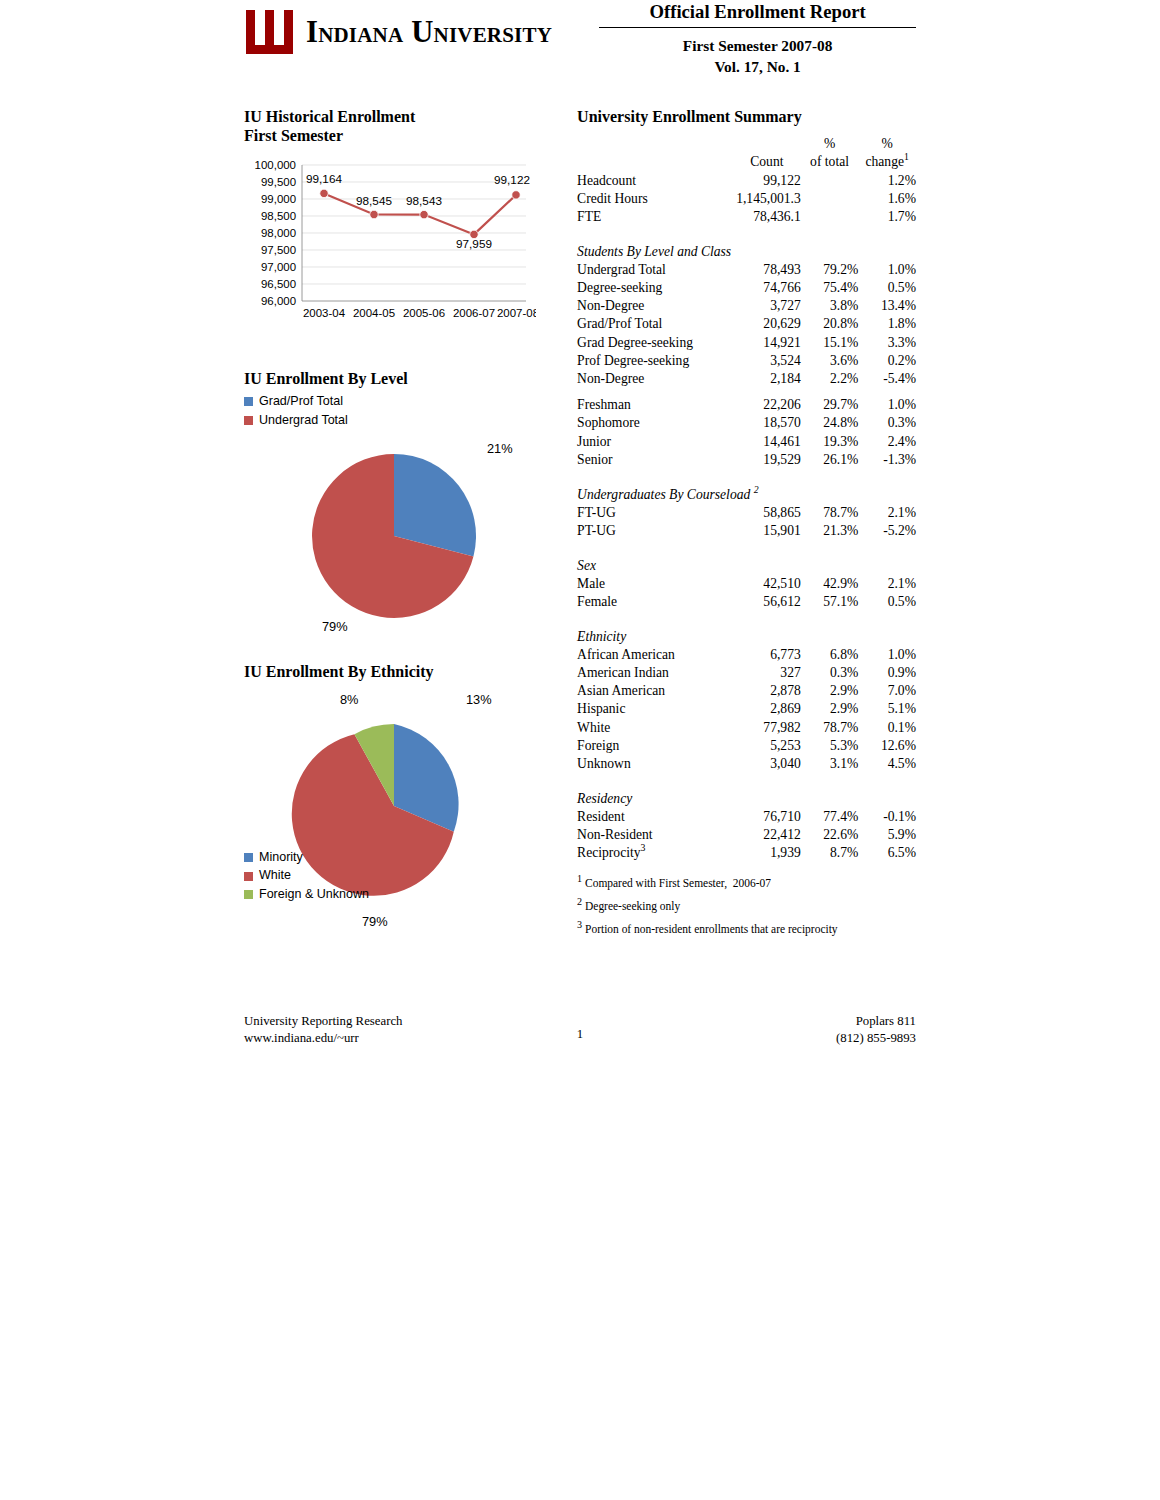Indiana University
Official Enrollment Report
First Semester 2007-08
Vol. 17, No. 1
IU Historical EnrollmentFirst Semester
100,000 99,500 99,000 98,500 98,000 97,500 97,000 96,500 96,000 99,164 98,545 98,543 97,959 99,122 2003-04 2004-05 2005-06 2006-07 2007-08
IU Enrollment By Level
Grad/Prof Total
Undergrad Total
21% 79%
IU Enrollment By Ethnicity
13% 8% 79%
Minority
White
Foreign & Unknown
University Enrollment Summary
| | | % | % |
| --- | --- | --- | --- |
| | Count | of total | change 1 |
| Headcount | 99,122 | | 1.2% |
| Credit Hours | 1,145,001.3 | | 1.6% |
| FTE | 78,436.1 | | 1.7% |
| Students By Level and Class |
| Undergrad Total | 78,493 | 79.2% | 1.0% |
| Degree-seeking | 74,766 | 75.4% | 0.5% |
| Non-Degree | 3,727 | 3.8% | 13.4% |
| Grad/Prof Total | 20,629 | 20.8% | 1.8% |
| Grad Degree-seeking | 14,921 | 15.1% | 3.3% |
| Prof Degree-seeking | 3,524 | 3.6% | 0.2% |
| Non-Degree | 2,184 | 2.2% | -5.4% |
| Freshman | 22,206 | 29.7% | 1.0% |
| Sophomore | 18,570 | 24.8% | 0.3% |
| Junior | 14,461 | 19.3% | 2.4% |
| Senior | 19,529 | 26.1% | -1.3% |
| Undergraduates By Courseload 2 |
| FT-UG | 58,865 | 78.7% | 2.1% |
| PT-UG | 15,901 | 21.3% | -5.2% |
| Sex |
| Male | 42,510 | 42.9% | 2.1% |
| Female | 56,612 | 57.1% | 0.5% |
| Ethnicity |
| African American | 6,773 | 6.8% | 1.0% |
| American Indian | 327 | 0.3% | 0.9% |
| Asian American | 2,878 | 2.9% | 7.0% |
| Hispanic | 2,869 | 2.9% | 5.1% |
| White | 77,982 | 78.7% | 0.1% |
| Foreign | 5,253 | 5.3% | 12.6% |
| Unknown | 3,040 | 3.1% | 4.5% |
| Residency |
| Resident | 76,710 | 77.4% | -0.1% |
| Non-Resident | 22,412 | 22.6% | 5.9% |
| Reciprocity 3 | 1,939 | 8.7% | 6.5% |
1 Compared with First Semester, 2006-07
2 Degree-seeking only
3 Portion of non-resident enrollments that are reciprocity
University Reporting Research
www.indiana.edu/~urr
1
Poplars 811
(812) 855-9893